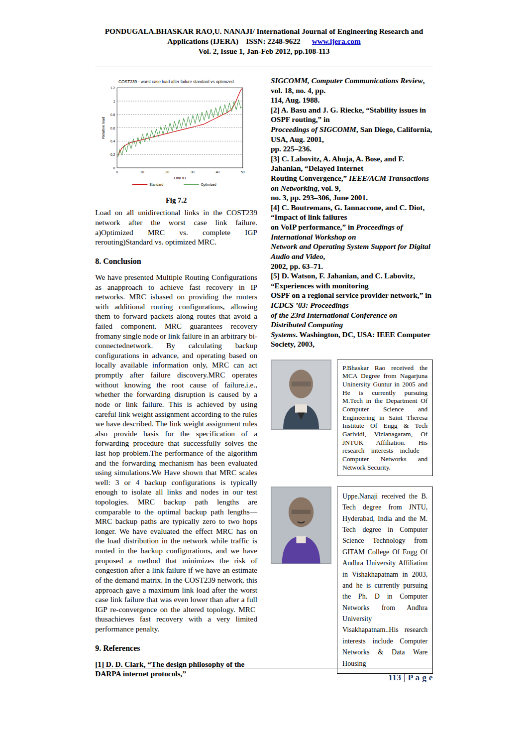PONDUGALA.BHASKAR RAO,U. NANAJI/ International Journal of Engineering Research and Applications (IJERA) ISSN: 2248-9622 www.ijera.com Vol. 2, Issue 1, Jan-Feb 2012, pp.108-113
COST239 - worst case load after failure standard vs optimized 1.2 1 0.8 0.6 0.4 0.2 0 0 10 20 30 40 50 Link ID Relative load Standard Optimized
Fig 7.2
Load on all unidirectional links in the COST239 network after the worst case link failure. a)Optimized MRC vs. complete IGP rerouting)Standard vs. optimized MRC.
8. Conclusion
We have presented Multiple Routing Configurations as anapproach to achieve fast recovery in IP networks. MRC isbased on providing the routers with additional routing configurations, allowing them to forward packets along routes that avoid a failed component. MRC guarantees recovery fromany single node or link failure in an arbitrary bi-connectednetwork. By calculating backup configurations in advance, and operating based on locally available information only, MRC can act promptly after failure discovery.MRC operates without knowing the root cause of failure,i.e., whether the forwarding disruption is caused by a node or link failure. This is achieved by using careful link weight assignment according to the rules we have described. The link weight assignment rules also provide basis for the specification of a forwarding procedure that successfully solves the last hop problem.The performance of the algorithm and the forwarding mechanism has been evaluated using simulations.We Have shown that MRC scales well: 3 or 4 backup configurations is typically enough to isolate all links and nodes in our test topologies. MRC backup path lengths are comparable to the optimal backup path lengths—MRC backup paths are typically zero to two hops longer. We have evaluated the effect MRC has on the load distribution in the network while traffic is routed in the backup configurations, and we have proposed a method that minimizes the risk of congestion after a link failure if we have an estimate of the demand matrix. In the COST239 network, this approach gave a maximum link load after the worst case link failure that was even lower than after a full IGP re-convergence on the altered topology. MRC thusachieves fast recovery with a very limited performance penalty.
9. References
[1] D. D. Clark, “The design philosophy of the DARPA internet protocols,”
SIGCOMM, Computer Communications Review, vol. 18, no. 4, pp.
114, Aug. 1988.
[2] A. Basu and J. G. Riecke, “Stability issues in OSPF routing,” in
Proceedings of SIGCOMM, San Diego, California, USA, Aug. 2001,
pp. 225–236.
[3] C. Labovitz, A. Ahuja, A. Bose, and F. Jahanian, “Delayed Internet
Routing Convergence,” IEEE/ACM Transactions on Networking, vol. 9,
no. 3, pp. 293–306, June 2001.
[4] C. Boutremans, G. Iannaccone, and C. Diot, “Impact of link failures
on VoIP performance,” in Proceedings of International Workshop on
Network and Operating System Support for Digital Audio and Video,
2002, pp. 63–71.
[5] D. Watson, F. Jahanian, and C. Labovitz, “Experiences with monitoring
OSPF on a regional service provider network,” in ICDCS ’03: Proceedings
of the 23rd International Conference on Distributed Computing
Systems. Washington, DC, USA: IEEE Computer Society, 2003,
P.Bhaskar Rao received the MCA Degree from Nagarjuna Uninersity Guntur in 2005 and He is currently pursuing M.Tech in the Department Of Computer Science and Engineering in Saint Theresa Institute Of Engg & Tech Garividi, Vizianagaram, Of JNTUK Affiliation. His research interests include Computer Networks and Network Security.
Uppe.Nanaji received the B. Tech degree from JNTU, Hyderabad, India and the M. Tech degree in Computer Science Technology from GITAM College Of Engg Of Andhra University Affiliation in Vishakhapatnam in 2003, and he is currently pursuing the Ph. D in Computer Networks from Andhra University Visakhapatnam..His research interests include Computer Networks & Data Ware Housing
113 | P a g e